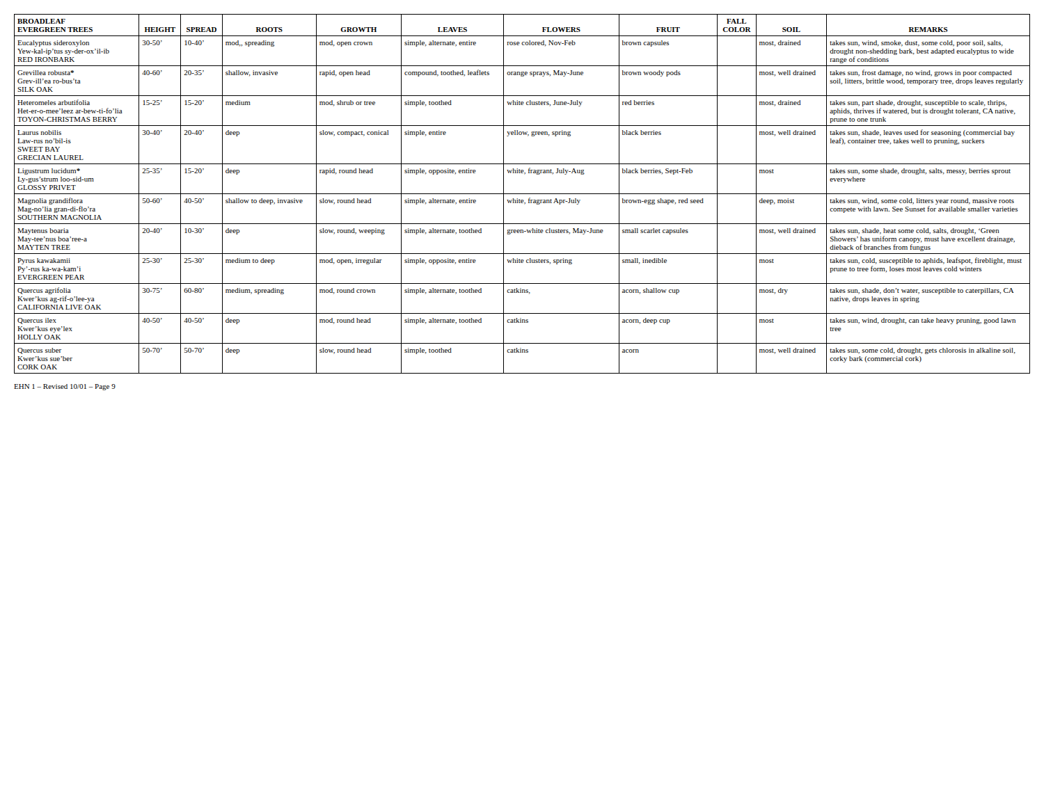| BROADLEAF EVERGREEN TREES | HEIGHT | SPREAD | ROOTS | GROWTH | LEAVES | FLOWERS | FRUIT | FALL COLOR | SOIL | REMARKS |
| --- | --- | --- | --- | --- | --- | --- | --- | --- | --- | --- |
| Eucalyptus sideroxylon Yew-kal-ip’tus sy-der-ox’il-ib RED IRONBARK | 30-50’ | 10-40’ | mod,, spreading | mod, open crown | simple, alternate, entire | rose colored, Nov-Feb | brown capsules | | most, drained | takes sun, wind, smoke, dust, some cold, poor soil, salts, drought non-shedding bark, best adapted eucalyptus to wide range of conditions |
| Grevillea robusta * Grev-ill’ea ro-bus’ta SILK OAK | 40-60’ | 20-35’ | shallow, invasive | rapid, open head | compound, toothed, leaflets | orange sprays, May-June | brown woody pods | | most, well drained | takes sun, frost damage, no wind, grows in poor compacted soil, litters, brittle wood, temporary tree, drops leaves regularly |
| Heteromeles arbutifolia Het-er-o-mee’leez ar-bew-ti-fo’lia TOYON-CHRISTMAS BERRY | 15-25’ | 15-20’ | medium | mod, shrub or tree | simple, toothed | white clusters, June-July | red berries | | most, drained | takes sun, part shade, drought, susceptible to scale, thrips, aphids, thrives if watered, but is drought tolerant, CA native, prune to one trunk |
| Laurus nobilis Law-rus no’bil-is SWEET BAY GRECIAN LAUREL | 30-40’ | 20-40’ | deep | slow, compact, conical | simple, entire | yellow, green, spring | black berries | | most, well drained | takes sun, shade, leaves used for seasoning (commercial bay leaf), container tree, takes well to pruning, suckers |
| Ligustrum lucidum * Ly-gus’strum loo-sid-um GLOSSY PRIVET | 25-35’ | 15-20’ | deep | rapid, round head | simple, opposite, entire | white, fragrant, July-Aug | black berries, Sept-Feb | | most | takes sun, some shade, drought, salts, messy, berries sprout everywhere |
| Magnolia grandiflora Mag-no’lia gran-di-flo’ra SOUTHERN MAGNOLIA | 50-60’ | 40-50’ | shallow to deep, invasive | slow, round head | simple, alternate, entire | white, fragrant Apr-July | brown-egg shape, red seed | | deep, moist | takes sun, wind, some cold, litters year round, massive roots compete with lawn. See Sunset for available smaller varieties |
| Maytenus boaria May-tee’nus boa’ree-a MAYTEN TREE | 20-40’ | 10-30’ | deep | slow, round, weeping | simple, alternate, toothed | green-white clusters, May-June | small scarlet capsules | | most, well drained | takes sun, shade, heat some cold, salts, drought, ‘Green Showers’ has uniform canopy, must have excellent drainage, dieback of branches from fungus |
| Pyrus kawakamii Py’-rus ka-wa-kam’i EVERGREEN PEAR | 25-30’ | 25-30’ | medium to deep | mod, open, irregular | simple, opposite, entire | white clusters, spring | small, inedible | | most | takes sun, cold, susceptible to aphids, leafspot, fireblight, must prune to tree form, loses most leaves cold winters |
| Quercus agrifolia Kwer’kus ag-rif-o’lee-ya CALIFORNIA LIVE OAK | 30-75’ | 60-80’ | medium, spreading | mod, round crown | simple, alternate, toothed | catkins, | acorn, shallow cup | | most, dry | takes sun, shade, don’t water, susceptible to caterpillars, CA native, drops leaves in spring |
| Quercus ilex Kwer’kus eye’lex HOLLY OAK | 40-50’ | 40-50’ | deep | mod, round head | simple, alternate, toothed | catkins | acorn, deep cup | | most | takes sun, wind, drought, can take heavy pruning, good lawn tree |
| Quercus suber Kwer’kus sue’ber CORK OAK | 50-70’ | 50-70’ | deep | slow, round head | simple, toothed | catkins | acorn | | most, well drained | takes sun, some cold, drought, gets chlorosis in alkaline soil, corky bark (commercial cork) |
EHN 1 – Revised 10/01 – Page 9